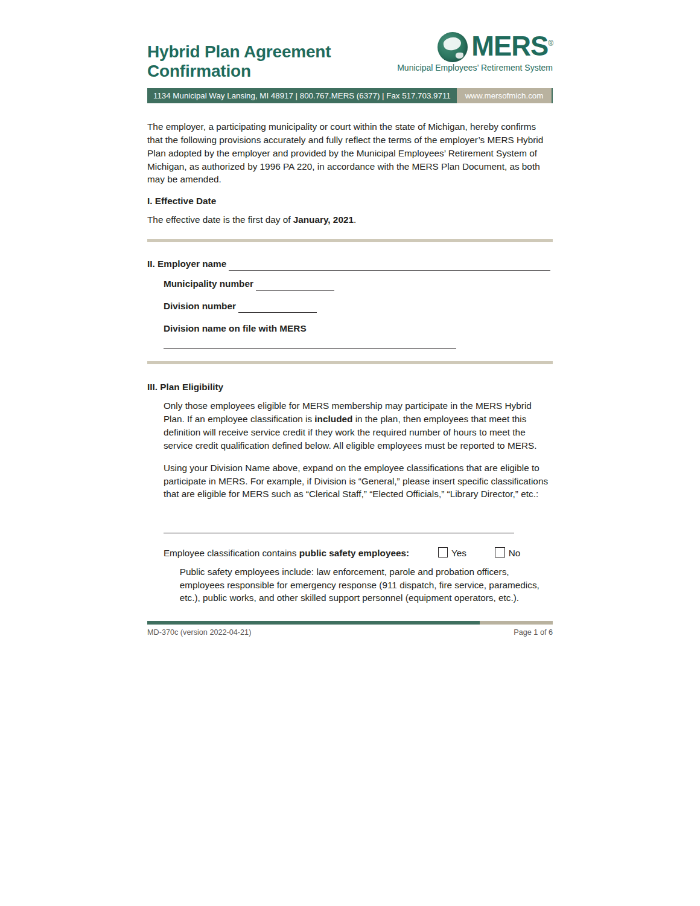Hybrid Plan Agreement Confirmation
MERS®
Municipal Employees’ Retirement System
1134 Municipal Way Lansing, MI 48917 | 800.767.MERS (6377) | Fax 517.703.9711
www.mersofmich.com
The employer, a participating municipality or court within the state of Michigan, hereby confirms that the following provisions accurately and fully reflect the terms of the employer’s MERS Hybrid Plan adopted by the employer and provided by the Municipal Employees’ Retirement System of Michigan, as authorized by 1996 PA 220, in accordance with the MERS Plan Document, as both may be amended.
I. Effective Date
The effective date is the first day of January, 2021.
II. Employer name
Municipality number
Division number
Division name on file with MERS
III. Plan Eligibility
Only those employees eligible for MERS membership may participate in the MERS Hybrid Plan. If an employee classification is included in the plan, then employees that meet this definition will receive service credit if they work the required number of hours to meet the service credit qualification defined below. All eligible employees must be reported to MERS.
Using your Division Name above, expand on the employee classifications that are eligible to participate in MERS. For example, if Division is “General,” please insert specific classifications that are eligible for MERS such as “Clerical Staff,” “Elected Officials,” “Library Director,” etc.:
Employee classification contains public safety employees: Yes No
Public safety employees include: law enforcement, parole and probation officers, employees responsible for emergency response (911 dispatch, fire service, paramedics, etc.), public works, and other skilled support personnel (equipment operators, etc.).
MD-370c (version 2022-04-21) Page 1 of 6